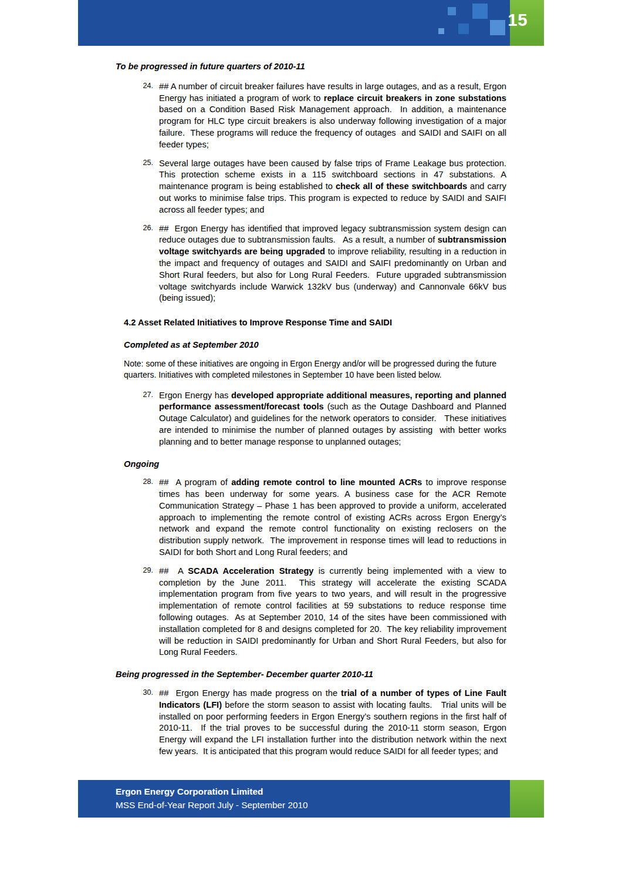15
To be progressed in future quarters of 2010-11
24. ## A number of circuit breaker failures have results in large outages, and as a result, Ergon Energy has initiated a program of work to replace circuit breakers in zone substations based on a Condition Based Risk Management approach. In addition, a maintenance program for HLC type circuit breakers is also underway following investigation of a major failure. These programs will reduce the frequency of outages and SAIDI and SAIFI on all feeder types;
25. Several large outages have been caused by false trips of Frame Leakage bus protection. This protection scheme exists in a 115 switchboard sections in 47 substations. A maintenance program is being established to check all of these switchboards and carry out works to minimise false trips. This program is expected to reduce by SAIDI and SAIFI across all feeder types; and
26. ## Ergon Energy has identified that improved legacy subtransmission system design can reduce outages due to subtransmission faults. As a result, a number of subtransmission voltage switchyards are being upgraded to improve reliability, resulting in a reduction in the impact and frequency of outages and SAIDI and SAIFI predominantly on Urban and Short Rural feeders, but also for Long Rural Feeders. Future upgraded subtransmission voltage switchyards include Warwick 132kV bus (underway) and Cannonvale 66kV bus (being issued);
4.2 Asset Related Initiatives to Improve Response Time and SAIDI
Completed as at September 2010
Note: some of these initiatives are ongoing in Ergon Energy and/or will be progressed during the future quarters. Initiatives with completed milestones in September 10 have been listed below.
27. Ergon Energy has developed appropriate additional measures, reporting and planned performance assessment/forecast tools (such as the Outage Dashboard and Planned Outage Calculator) and guidelines for the network operators to consider. These initiatives are intended to minimise the number of planned outages by assisting with better works planning and to better manage response to unplanned outages;
Ongoing
28. ## A program of adding remote control to line mounted ACRs to improve response times has been underway for some years. A business case for the ACR Remote Communication Strategy – Phase 1 has been approved to provide a uniform, accelerated approach to implementing the remote control of existing ACRs across Ergon Energy’s network and expand the remote control functionality on existing reclosers on the distribution supply network. The improvement in response times will lead to reductions in SAIDI for both Short and Long Rural feeders; and
29. ## A SCADA Acceleration Strategy is currently being implemented with a view to completion by the June 2011. This strategy will accelerate the existing SCADA implementation program from five years to two years, and will result in the progressive implementation of remote control facilities at 59 substations to reduce response time following outages. As at September 2010, 14 of the sites have been commissioned with installation completed for 8 and designs completed for 20. The key reliability improvement will be reduction in SAIDI predominantly for Urban and Short Rural Feeders, but also for Long Rural Feeders.
Being progressed in the September- December quarter 2010-11
30. ## Ergon Energy has made progress on the trial of a number of types of Line Fault Indicators (LFI) before the storm season to assist with locating faults. Trial units will be installed on poor performing feeders in Ergon Energy’s southern regions in the first half of 2010-11. If the trial proves to be successful during the 2010-11 storm season, Ergon Energy will expand the LFI installation further into the distribution network within the next few years. It is anticipated that this program would reduce SAIDI for all feeder types; and
Ergon Energy Corporation Limited
MSS End-of-Year Report July - September 2010